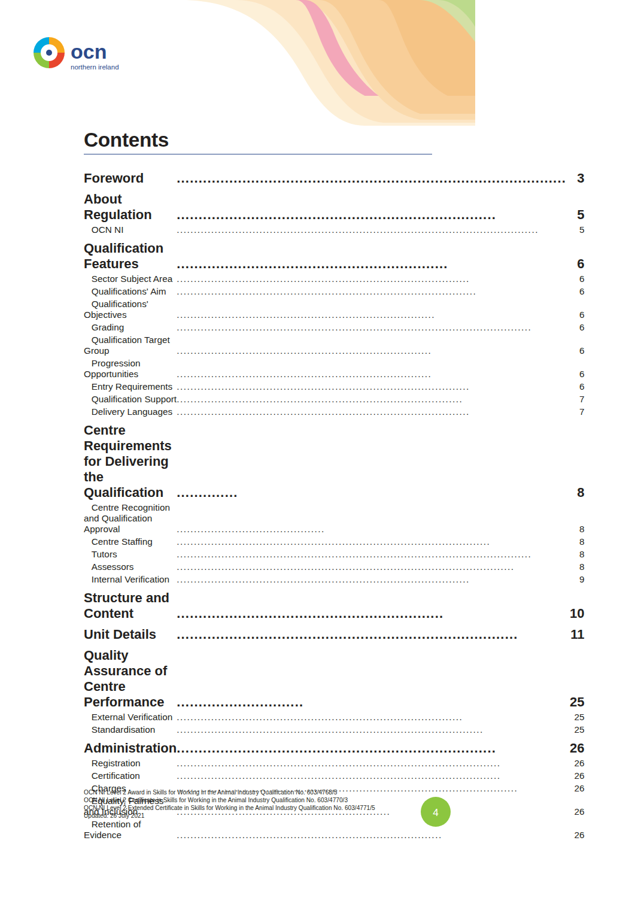ocn northern ireland
Contents
| Foreword | ......................................................................................... | 3 |
| About Regulation | ......................................................................... | 5 |
| OCN NI | ......................................................................................................... | 5 |
| Qualification Features | .............................................................. | 6 |
| Sector Subject Area | ..................................................................................... | 6 |
| Qualifications' Aim | ....................................................................................... | 6 |
| Qualifications' Objectives | ........................................................................... | 6 |
| Grading | ....................................................................................................... | 6 |
| Qualification Target Group | .......................................................................... | 6 |
| Progression Opportunities | .......................................................................... | 6 |
| Entry Requirements | ..................................................................................... | 6 |
| Qualification Support | ................................................................................... | 7 |
| Delivery Languages | ..................................................................................... | 7 |
| Centre Requirements for Delivering the Qualification | .............. | 8 |
| Centre Recognition and Qualification Approval | ........................................... | 8 |
| Centre Staffing | ........................................................................................... | 8 |
| Tutors | ....................................................................................................... | 8 |
| Assessors | .................................................................................................. | 8 |
| Internal Verification | ..................................................................................... | 9 |
| Structure and Content | ............................................................. | 10 |
| Unit Details | .............................................................................. | 11 |
| Quality Assurance of Centre Performance | ............................. | 25 |
| External Verification | ................................................................................... | 25 |
| Standardisation | ......................................................................................... | 25 |
| Administration | ......................................................................... | 26 |
| Registration | .............................................................................................. | 26 |
| Certification | .............................................................................................. | 26 |
| Charges | ................................................................................................... | 26 |
| Equality, Fairness and Inclusion | .............................................................. | 26 |
| Retention of Evidence | ............................................................................. | 26 |
OCN NI Level 2 Award in Skills for Working in the Animal Industry Qualification No. 603/4768/5
OCN NI Level 2 Certificate in Skills for Working in the Animal Industry Qualification No. 603/4770/3
OCN NI Level 2 Extended Certificate in Skills for Working in the Animal Industry Qualification No. 603/4771/5
Updated: 26 July 2021
4